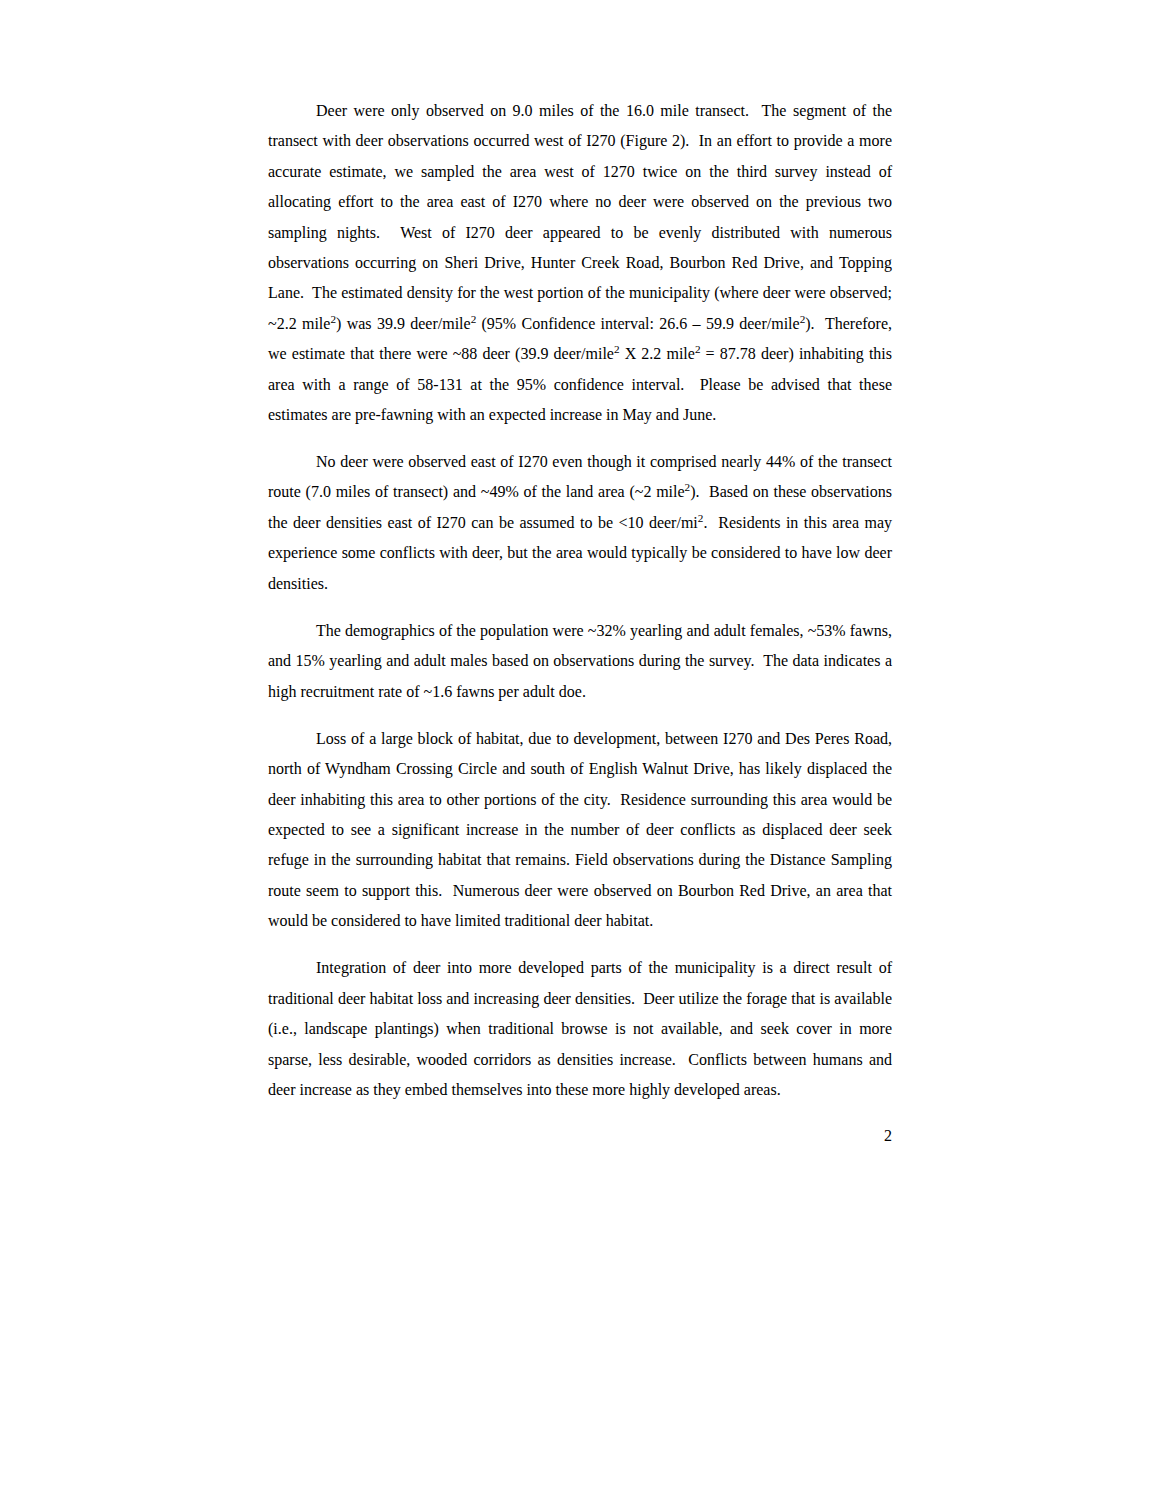Deer were only observed on 9.0 miles of the 16.0 mile transect. The segment of the transect with deer observations occurred west of I270 (Figure 2). In an effort to provide a more accurate estimate, we sampled the area west of 1270 twice on the third survey instead of allocating effort to the area east of I270 where no deer were observed on the previous two sampling nights. West of I270 deer appeared to be evenly distributed with numerous observations occurring on Sheri Drive, Hunter Creek Road, Bourbon Red Drive, and Topping Lane. The estimated density for the west portion of the municipality (where deer were observed; ~2.2 mile2) was 39.9 deer/mile2 (95% Confidence interval: 26.6 – 59.9 deer/mile2). Therefore, we estimate that there were ~88 deer (39.9 deer/mile2 X 2.2 mile2 = 87.78 deer) inhabiting this area with a range of 58-131 at the 95% confidence interval. Please be advised that these estimates are pre-fawning with an expected increase in May and June.
No deer were observed east of I270 even though it comprised nearly 44% of the transect route (7.0 miles of transect) and ~49% of the land area (~2 mile2). Based on these observations the deer densities east of I270 can be assumed to be <10 deer/mi2. Residents in this area may experience some conflicts with deer, but the area would typically be considered to have low deer densities.
The demographics of the population were ~32% yearling and adult females, ~53% fawns, and 15% yearling and adult males based on observations during the survey. The data indicates a high recruitment rate of ~1.6 fawns per adult doe.
Loss of a large block of habitat, due to development, between I270 and Des Peres Road, north of Wyndham Crossing Circle and south of English Walnut Drive, has likely displaced the deer inhabiting this area to other portions of the city. Residence surrounding this area would be expected to see a significant increase in the number of deer conflicts as displaced deer seek refuge in the surrounding habitat that remains. Field observations during the Distance Sampling route seem to support this. Numerous deer were observed on Bourbon Red Drive, an area that would be considered to have limited traditional deer habitat.
Integration of deer into more developed parts of the municipality is a direct result of traditional deer habitat loss and increasing deer densities. Deer utilize the forage that is available (i.e., landscape plantings) when traditional browse is not available, and seek cover in more sparse, less desirable, wooded corridors as densities increase. Conflicts between humans and deer increase as they embed themselves into these more highly developed areas.
2